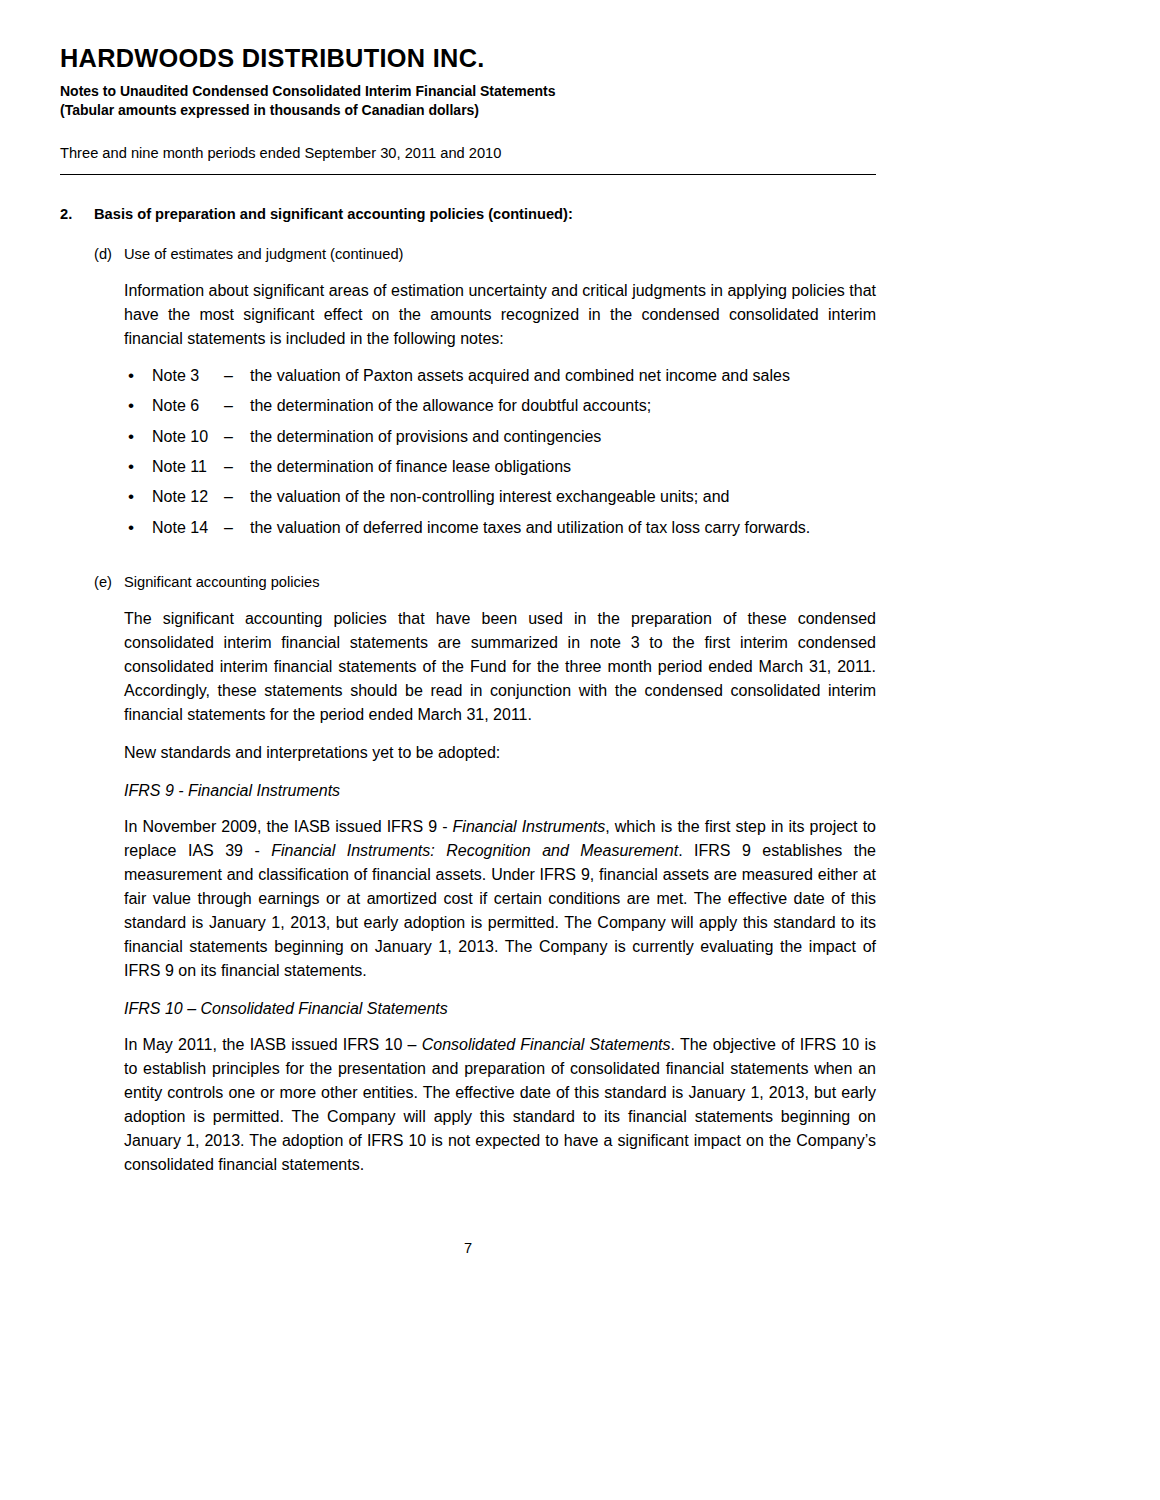HARDWOODS DISTRIBUTION INC.
Notes to Unaudited Condensed Consolidated Interim Financial Statements
(Tabular amounts expressed in thousands of Canadian dollars)
Three and nine month periods ended September 30, 2011 and 2010
2. Basis of preparation and significant accounting policies (continued):
(d) Use of estimates and judgment (continued)
Information about significant areas of estimation uncertainty and critical judgments in applying policies that have the most significant effect on the amounts recognized in the condensed consolidated interim financial statements is included in the following notes:
Note 3–the valuation of Paxton assets acquired and combined net income and sales
Note 6–the determination of the allowance for doubtful accounts;
Note 10–the determination of provisions and contingencies
Note 11–the determination of finance lease obligations
Note 12–the valuation of the non-controlling interest exchangeable units; and
Note 14–the valuation of deferred income taxes and utilization of tax loss carry forwards.
(e) Significant accounting policies
The significant accounting policies that have been used in the preparation of these condensed consolidated interim financial statements are summarized in note 3 to the first interim condensed consolidated interim financial statements of the Fund for the three month period ended March 31, 2011. Accordingly, these statements should be read in conjunction with the condensed consolidated interim financial statements for the period ended March 31, 2011.
New standards and interpretations yet to be adopted:
IFRS 9 - Financial Instruments
In November 2009, the IASB issued IFRS 9 - Financial Instruments, which is the first step in its project to replace IAS 39 - Financial Instruments: Recognition and Measurement. IFRS 9 establishes the measurement and classification of financial assets. Under IFRS 9, financial assets are measured either at fair value through earnings or at amortized cost if certain conditions are met. The effective date of this standard is January 1, 2013, but early adoption is permitted. The Company will apply this standard to its financial statements beginning on January 1, 2013. The Company is currently evaluating the impact of IFRS 9 on its financial statements.
IFRS 10 – Consolidated Financial Statements
In May 2011, the IASB issued IFRS 10 – Consolidated Financial Statements. The objective of IFRS 10 is to establish principles for the presentation and preparation of consolidated financial statements when an entity controls one or more other entities. The effective date of this standard is January 1, 2013, but early adoption is permitted. The Company will apply this standard to its financial statements beginning on January 1, 2013. The adoption of IFRS 10 is not expected to have a significant impact on the Company’s consolidated financial statements.
7